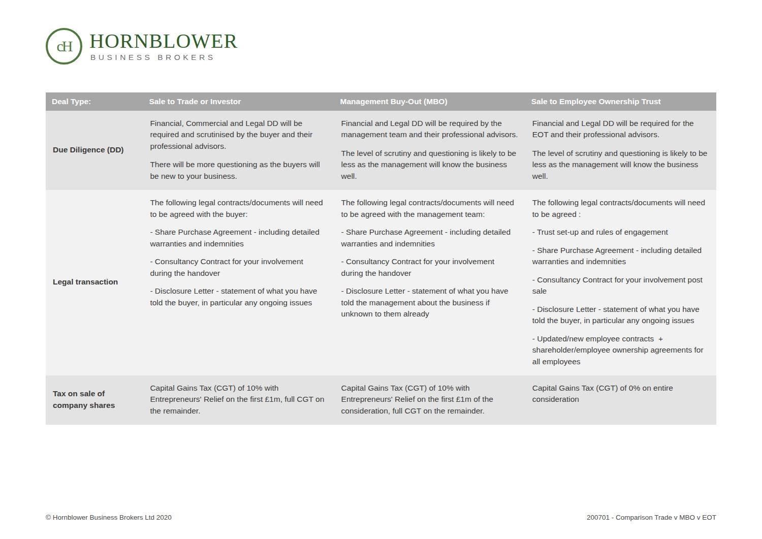cH
HORNBLOWER
BUSINESS BROKERS
| Deal Type: | Sale to Trade or Investor | Management Buy-Out (MBO) | Sale to Employee Ownership Trust |
| --- | --- | --- | --- |
| Due Diligence (DD) | Financial, Commercial and Legal DD will be required and scrutinised by the buyer and their professional advisors. There will be more questioning as the buyers will be new to your business. | Financial and Legal DD will be required by the management team and their professional advisors. The level of scrutiny and questioning is likely to be less as the management will know the business well. | Financial and Legal DD will be required for the EOT and their professional advisors. The level of scrutiny and questioning is likely to be less as the management will know the business well. |
| Legal transaction | The following legal contracts/documents will need to be agreed with the buyer: - Share Purchase Agreement - including detailed warranties and indemnities - Consultancy Contract for your involvement during the handover - Disclosure Letter - statement of what you have told the buyer, in particular any ongoing issues | The following legal contracts/documents will need to be agreed with the management team: - Share Purchase Agreement - including detailed warranties and indemnities - Consultancy Contract for your involvement during the handover - Disclosure Letter - statement of what you have told the management about the business if unknown to them already | The following legal contracts/documents will need to be agreed : - Trust set-up and rules of engagement - Share Purchase Agreement - including detailed warranties and indemnities - Consultancy Contract for your involvement post sale - Disclosure Letter - statement of what you have told the buyer, in particular any ongoing issues - Updated/new employee contracts + shareholder/employee ownership agreements for all employees |
| Tax on sale of company shares | Capital Gains Tax (CGT) of 10% with Entrepreneurs' Relief on the first £1m, full CGT on the remainder. | Capital Gains Tax (CGT) of 10% with Entrepreneurs' Relief on the first £1m of the consideration, full CGT on the remainder. | Capital Gains Tax (CGT) of 0% on entire consideration |
© Hornblower Business Brokers Ltd 2020
200701 - Comparison Trade v MBO v EOT